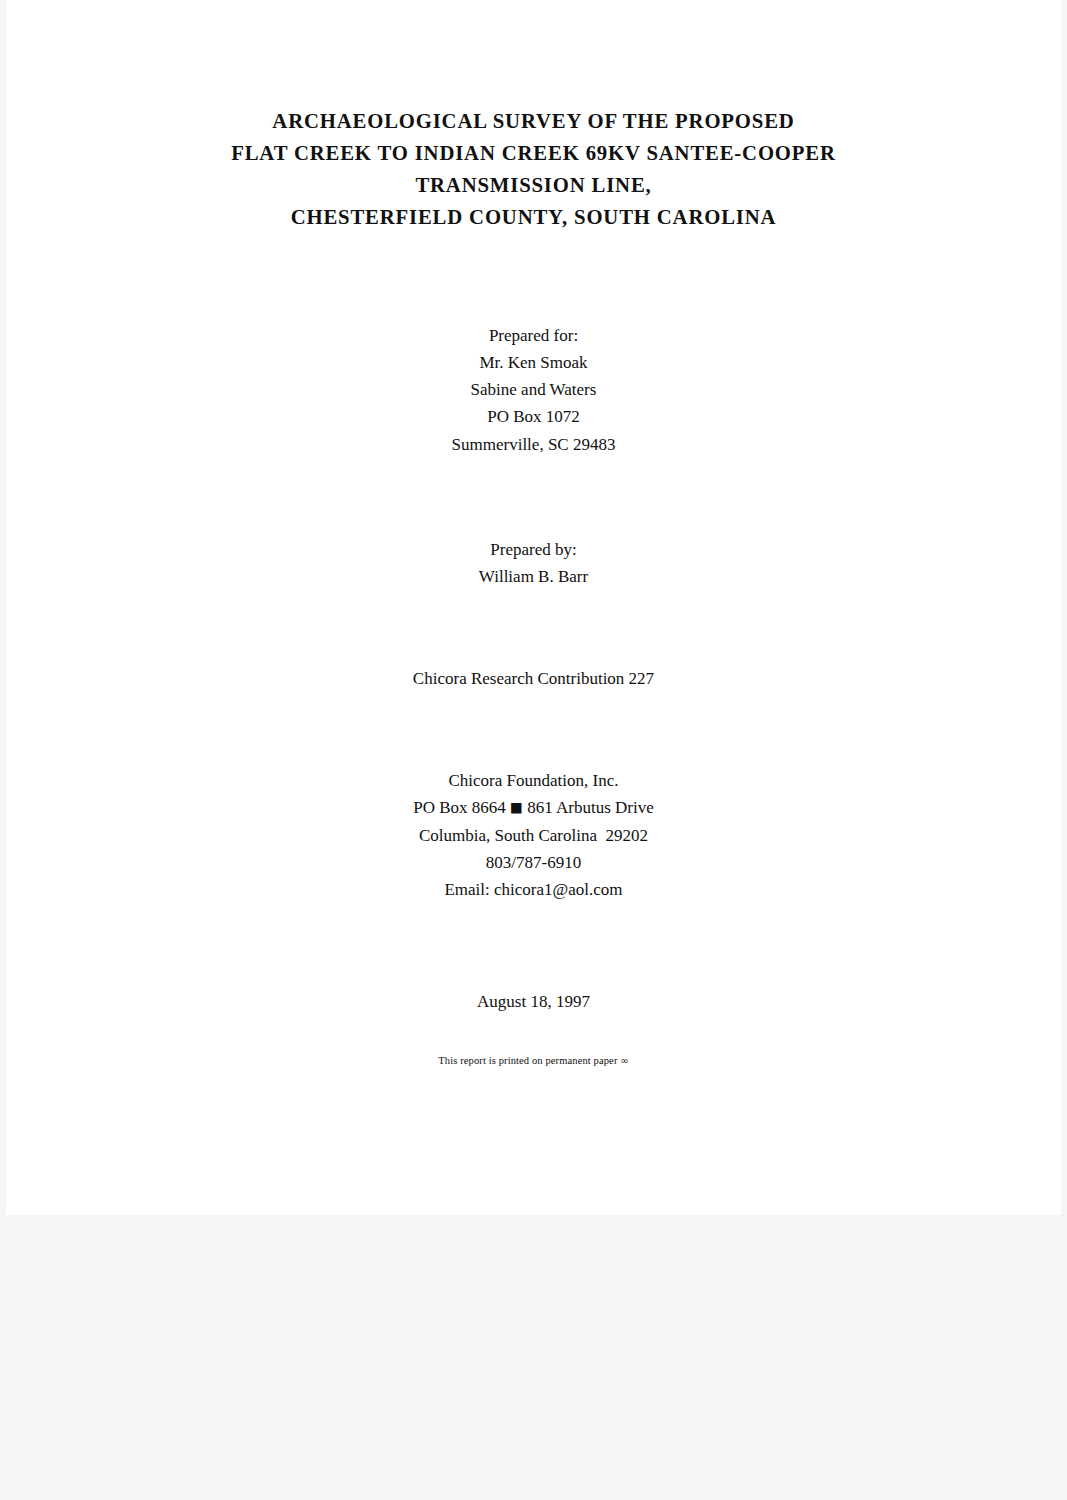Archaeological Survey of the Proposed
Flat Creek to Indian Creek 69kv Santee-Cooper
Transmission Line,
Chesterfield County, South Carolina
Prepared for:
Mr. Ken Smoak
Sabine and Waters
PO Box 1072
Summerville, SC 29483
Prepared by:
William B. Barr
Chicora Research Contribution 227
Chicora Foundation, Inc.
PO Box 8664 ■ 861 Arbutus Drive
Columbia, South Carolina 29202
803/787-6910
Email: chicora1@aol.com
August 18, 1997
This report is printed on permanent paper ∞